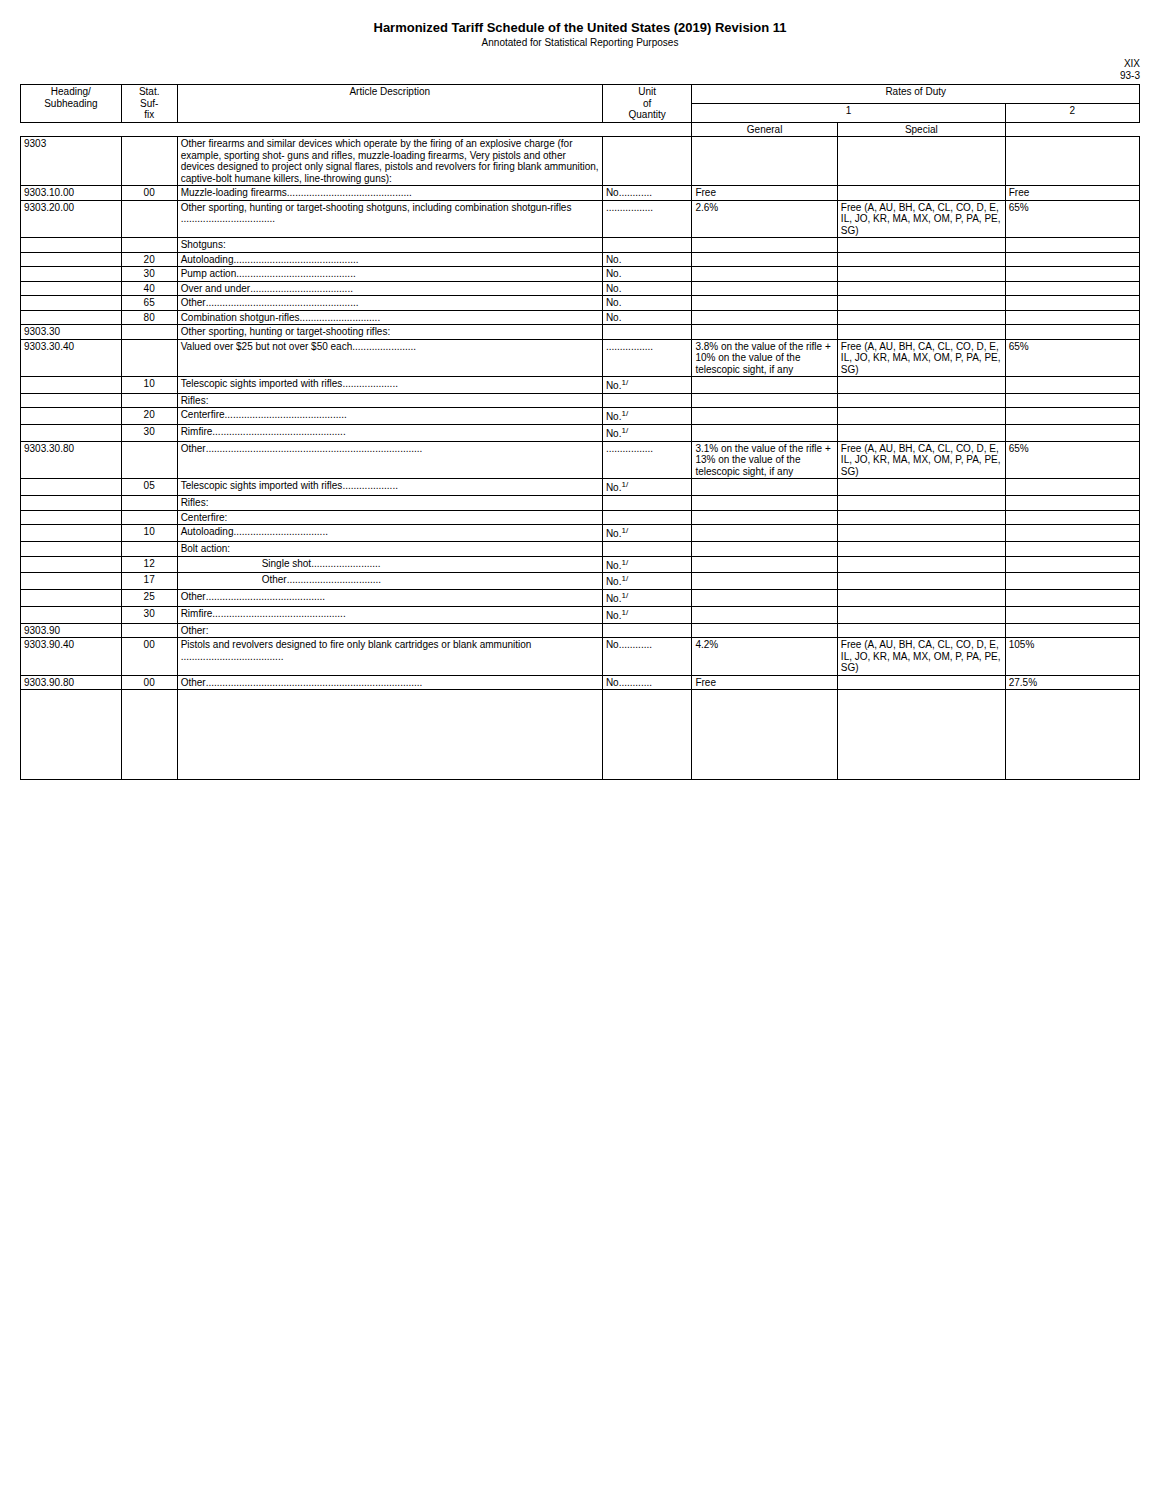Harmonized Tariff Schedule of the United States (2019) Revision 11
Annotated for Statistical Reporting Purposes
XIX
93-3
| Heading/ Subheading | Stat. Suf- fix | Article Description | Unit of Quantity | Rates of Duty |
| --- | --- | --- | --- | --- |
| 1 | 2 |
| | | | | General | Special | |
| 9303 | | Other firearms and similar devices which operate by the firing of an explosive charge (for example, sporting shot- guns and rifles, muzzle-loading firearms, Very pistols and other devices designed to project only signal flares, pistols and revolvers for firing blank ammunition, captive-bolt humane killers, line-throwing guns): | | | | |
| 9303.10.00 | 00 | Muzzle-loading firearms ............................................. | No ............ | Free | | Free |
| 9303.20.00 | | Other sporting, hunting or target-shooting shotguns, including combination shotgun-rifles .................................. | ................. | 2.6% | Free (A, AU, BH, CA, CL, CO, D, E, IL, JO, KR, MA, MX, OM, P, PA, PE, SG) | 65% |
| | | Shotguns: | | | | |
| | 20 | Autoloading ............................................. | No. | | | |
| | 30 | Pump action ........................................... | No. | | | |
| | 40 | Over and under ..................................... | No. | | | |
| | 65 | Other ....................................................... | No. | | | |
| | 80 | Combination shotgun-rifles ............................. | No. | | | |
| 9303.30 | | Other sporting, hunting or target-shooting rifles: | | | | |
| 9303.30.40 | | Valued over $25 but not over $50 each ....................... | ................. | 3.8% on the value of the rifle + 10% on the value of the telescopic sight, if any | Free (A, AU, BH, CA, CL, CO, D, E, IL, JO, KR, MA, MX, OM, P, PA, PE, SG) | 65% |
| | 10 | Telescopic sights imported with rifles .................... | No. 1/ | | | |
| | | Rifles: | | | | |
| | 20 | Centerfire ............................................ | No. 1/ | | | |
| | 30 | Rimfire ................................................ | No. 1/ | | | |
| 9303.30.80 | | Other .............................................................................. | ................. | 3.1% on the value of the rifle + 13% on the value of the telescopic sight, if any | Free (A, AU, BH, CA, CL, CO, D, E, IL, JO, KR, MA, MX, OM, P, PA, PE, SG) | 65% |
| | 05 | Telescopic sights imported with rifles .................... | No. 1/ | | | |
| | | Rifles: | | | | |
| | | Centerfire: | | | | |
| | 10 | Autoloading .................................. | No. 1/ | | | |
| | | Bolt action: | | | | |
| | 12 | Single shot ......................... | No. 1/ | | | |
| | 17 | Other .................................. | No. 1/ | | | |
| | 25 | Other ........................................... | No. 1/ | | | |
| | 30 | Rimfire ................................................ | No. 1/ | | | |
| 9303.90 | | Other: | | | | |
| 9303.90.40 | 00 | Pistols and revolvers designed to fire only blank cartridges or blank ammunition ..................................... | No ............ | 4.2% | Free (A, AU, BH, CA, CL, CO, D, E, IL, JO, KR, MA, MX, OM, P, PA, PE, SG) | 105% |
| 9303.90.80 | 00 | Other .............................................................................. | No ............ | Free | | 27.5% |